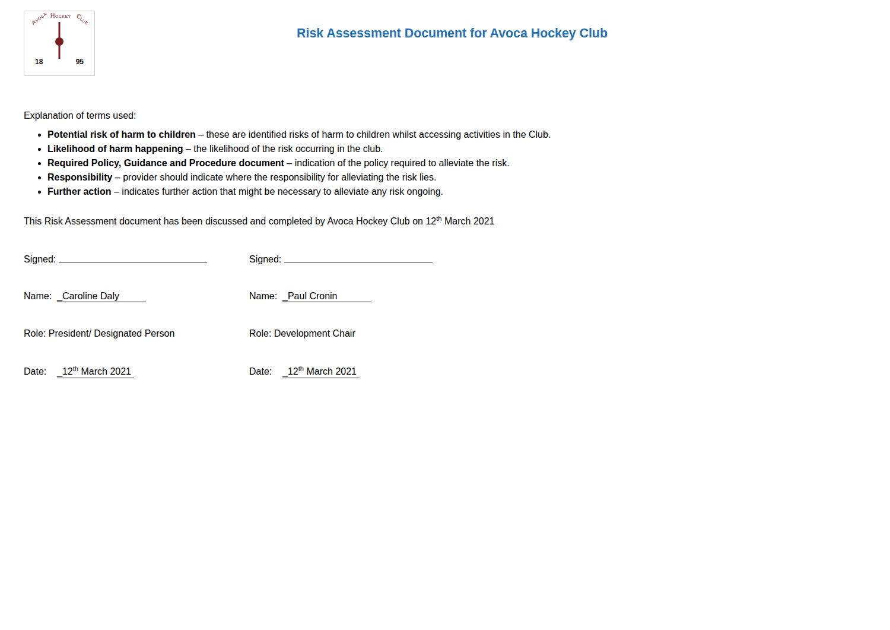Avoca Hockey Club
18
95
Risk Assessment Document for Avoca Hockey Club
Explanation of terms used:
Potential risk of harm to children – these are identified risks of harm to children whilst accessing activities in the Club.
Likelihood of harm happening – the likelihood of the risk occurring in the club.
Required Policy, Guidance and Procedure document – indication of the policy required to alleviate the risk.
Responsibility – provider should indicate where the responsibility for alleviating the risk lies.
Further action – indicates further action that might be necessary to alleviate any risk ongoing.
This Risk Assessment document has been discussed and completed by Avoca Hockey Club on 12th March 2021
Signed:
Signed:
Name: _Caroline Daly
Name: _Paul Cronin
Role: President/ Designated Person
Role: Development Chair
Date: _12th March 2021
Date: _12th March 2021